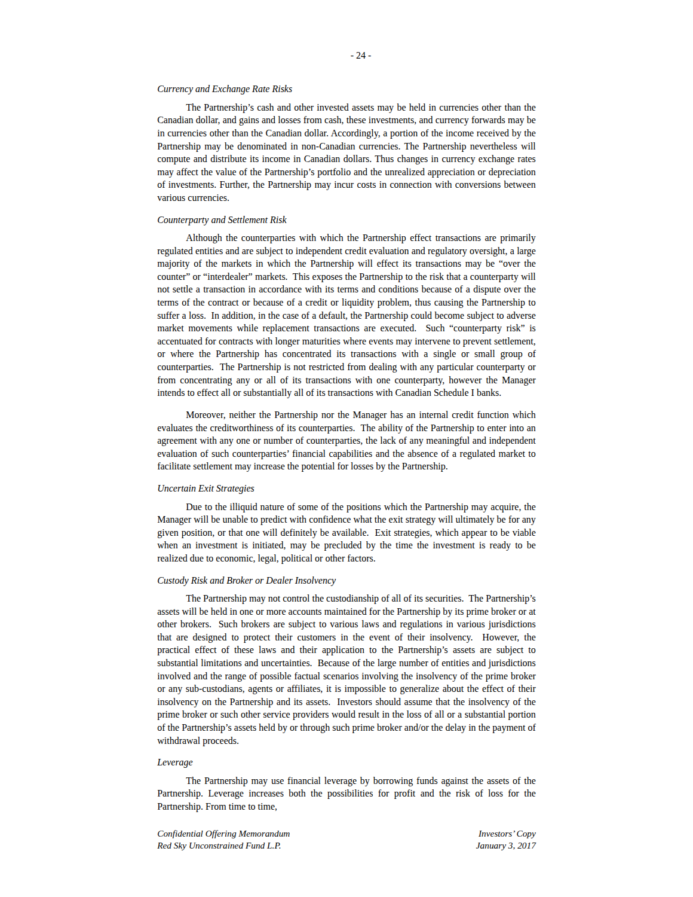- 24 -
Currency and Exchange Rate Risks
The Partnership’s cash and other invested assets may be held in currencies other than the Canadian dollar, and gains and losses from cash, these investments, and currency forwards may be in currencies other than the Canadian dollar. Accordingly, a portion of the income received by the Partnership may be denominated in non-Canadian currencies. The Partnership nevertheless will compute and distribute its income in Canadian dollars. Thus changes in currency exchange rates may affect the value of the Partnership’s portfolio and the unrealized appreciation or depreciation of investments. Further, the Partnership may incur costs in connection with conversions between various currencies.
Counterparty and Settlement Risk
Although the counterparties with which the Partnership effect transactions are primarily regulated entities and are subject to independent credit evaluation and regulatory oversight, a large majority of the markets in which the Partnership will effect its transactions may be “over the counter” or “interdealer” markets. This exposes the Partnership to the risk that a counterparty will not settle a transaction in accordance with its terms and conditions because of a dispute over the terms of the contract or because of a credit or liquidity problem, thus causing the Partnership to suffer a loss. In addition, in the case of a default, the Partnership could become subject to adverse market movements while replacement transactions are executed. Such “counterparty risk” is accentuated for contracts with longer maturities where events may intervene to prevent settlement, or where the Partnership has concentrated its transactions with a single or small group of counterparties. The Partnership is not restricted from dealing with any particular counterparty or from concentrating any or all of its transactions with one counterparty, however the Manager intends to effect all or substantially all of its transactions with Canadian Schedule I banks.
Moreover, neither the Partnership nor the Manager has an internal credit function which evaluates the creditworthiness of its counterparties. The ability of the Partnership to enter into an agreement with any one or number of counterparties, the lack of any meaningful and independent evaluation of such counterparties’ financial capabilities and the absence of a regulated market to facilitate settlement may increase the potential for losses by the Partnership.
Uncertain Exit Strategies
Due to the illiquid nature of some of the positions which the Partnership may acquire, the Manager will be unable to predict with confidence what the exit strategy will ultimately be for any given position, or that one will definitely be available. Exit strategies, which appear to be viable when an investment is initiated, may be precluded by the time the investment is ready to be realized due to economic, legal, political or other factors.
Custody Risk and Broker or Dealer Insolvency
The Partnership may not control the custodianship of all of its securities. The Partnership’s assets will be held in one or more accounts maintained for the Partnership by its prime broker or at other brokers. Such brokers are subject to various laws and regulations in various jurisdictions that are designed to protect their customers in the event of their insolvency. However, the practical effect of these laws and their application to the Partnership’s assets are subject to substantial limitations and uncertainties. Because of the large number of entities and jurisdictions involved and the range of possible factual scenarios involving the insolvency of the prime broker or any sub-custodians, agents or affiliates, it is impossible to generalize about the effect of their insolvency on the Partnership and its assets. Investors should assume that the insolvency of the prime broker or such other service providers would result in the loss of all or a substantial portion of the Partnership’s assets held by or through such prime broker and/or the delay in the payment of withdrawal proceeds.
Leverage
The Partnership may use financial leverage by borrowing funds against the assets of the Partnership. Leverage increases both the possibilities for profit and the risk of loss for the Partnership. From time to time,
Confidential Offering Memorandum
Red Sky Unconstrained Fund L.P.
Investors’ Copy
January 3, 2017